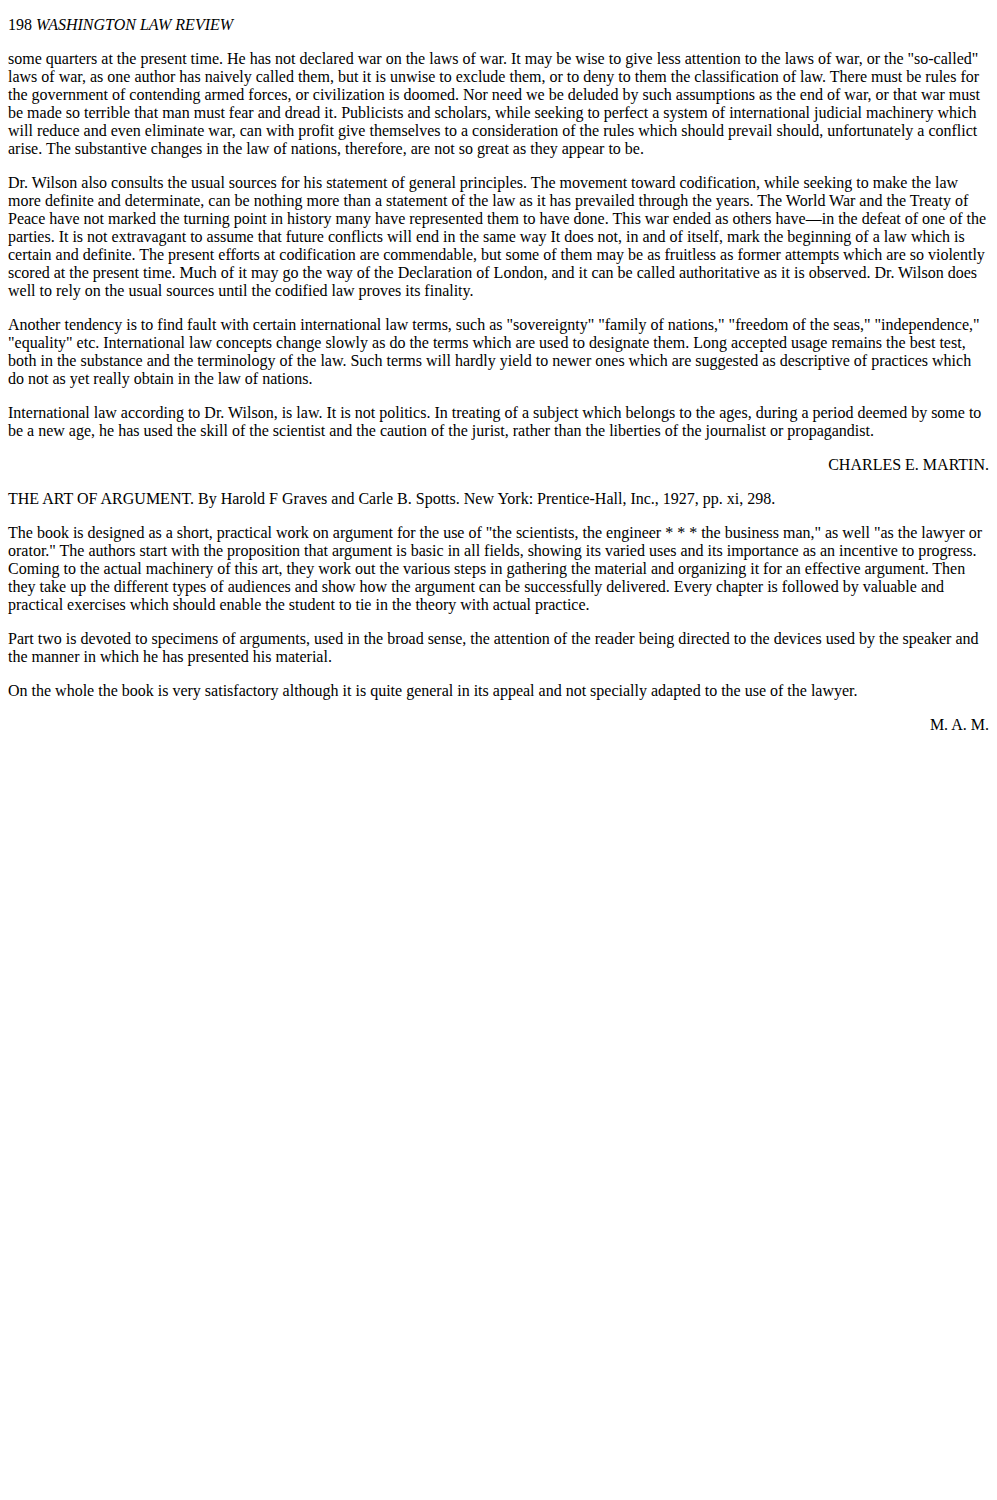198 WASHINGTON LAW REVIEW
some quarters at the present time. He has not declared war on the laws of war. It may be wise to give less attention to the laws of war, or the "so-called" laws of war, as one author has naively called them, but it is unwise to exclude them, or to deny to them the classification of law. There must be rules for the government of contending armed forces, or civilization is doomed. Nor need we be deluded by such assumptions as the end of war, or that war must be made so terrible that man must fear and dread it. Publicists and scholars, while seeking to perfect a system of international judicial machinery which will reduce and even eliminate war, can with profit give themselves to a consideration of the rules which should prevail should, unfortunately a conflict arise. The substantive changes in the law of nations, therefore, are not so great as they appear to be.
Dr. Wilson also consults the usual sources for his statement of general principles. The movement toward codification, while seeking to make the law more definite and determinate, can be nothing more than a statement of the law as it has prevailed through the years. The World War and the Treaty of Peace have not marked the turning point in history many have represented them to have done. This war ended as others have—in the defeat of one of the parties. It is not extravagant to assume that future conflicts will end in the same way It does not, in and of itself, mark the beginning of a law which is certain and definite. The present efforts at codification are commendable, but some of them may be as fruitless as former attempts which are so violently scored at the present time. Much of it may go the way of the Declaration of London, and it can be called authoritative as it is observed. Dr. Wilson does well to rely on the usual sources until the codified law proves its finality.
Another tendency is to find fault with certain international law terms, such as "sovereignty" "family of nations," "freedom of the seas," "independence," "equality" etc. International law concepts change slowly as do the terms which are used to designate them. Long accepted usage remains the best test, both in the substance and the terminology of the law. Such terms will hardly yield to newer ones which are suggested as descriptive of practices which do not as yet really obtain in the law of nations.
International law according to Dr. Wilson, is law. It is not politics. In treating of a subject which belongs to the ages, during a period deemed by some to be a new age, he has used the skill of the scientist and the caution of the jurist, rather than the liberties of the journalist or propagandist.
CHARLES E. MARTIN.
THE ART OF ARGUMENT. By Harold F Graves and Carle B. Spotts. New York: Prentice-Hall, Inc., 1927, pp. xi, 298.
The book is designed as a short, practical work on argument for the use of "the scientists, the engineer * * * the business man," as well "as the lawyer or orator." The authors start with the proposition that argument is basic in all fields, showing its varied uses and its importance as an incentive to progress. Coming to the actual machinery of this art, they work out the various steps in gathering the material and organizing it for an effective argument. Then they take up the different types of audiences and show how the argument can be successfully delivered. Every chapter is followed by valuable and practical exercises which should enable the student to tie in the theory with actual practice.
Part two is devoted to specimens of arguments, used in the broad sense, the attention of the reader being directed to the devices used by the speaker and the manner in which he has presented his material.
On the whole the book is very satisfactory although it is quite general in its appeal and not specially adapted to the use of the lawyer.
M. A. M.